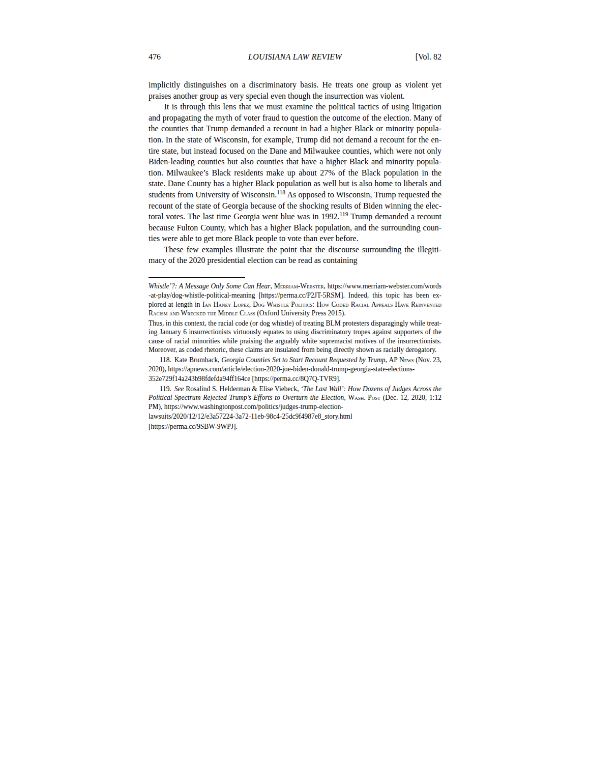476 LOUISIANA LAW REVIEW [Vol. 82
implicitly distinguishes on a discriminatory basis. He treats one group as violent yet praises another group as very special even though the insurrection was violent.
It is through this lens that we must examine the political tactics of using litigation and propagating the myth of voter fraud to question the outcome of the election. Many of the counties that Trump demanded a recount in had a higher Black or minority population. In the state of Wisconsin, for example, Trump did not demand a recount for the entire state, but instead focused on the Dane and Milwaukee counties, which were not only Biden-leading counties but also counties that have a higher Black and minority population. Milwaukee’s Black residents make up about 27% of the Black population in the state. Dane County has a higher Black population as well but is also home to liberals and students from University of Wisconsin.118 As opposed to Wisconsin, Trump requested the recount of the state of Georgia because of the shocking results of Biden winning the electoral votes. The last time Georgia went blue was in 1992.119 Trump demanded a recount because Fulton County, which has a higher Black population, and the surrounding counties were able to get more Black people to vote than ever before.
These few examples illustrate the point that the discourse surrounding the illegitimacy of the 2020 presidential election can be read as containing
Whistle’?: A Message Only Some Can Hear, Merriam-Webster, https://www.merriam-webster.com/words-at-play/dog-whistle-political-meaning [https://perma.cc/P2JT-5RSM]. Indeed, this topic has been explored at length in Ian Haney Lopez, Dog Whistle Politics: How Coded Racial Appeals Have Reinvented Racism and Wrecked the Middle Class (Oxford University Press 2015).
Thus, in this context, the racial code (or dog whistle) of treating BLM protesters disparagingly while treating January 6 insurrectionists virtuously equates to using discriminatory tropes against supporters of the cause of racial minorities while praising the arguably white supremacist motives of the insurrectionists. Moreover, as coded rhetoric, these claims are insulated from being directly shown as racially derogatory.
118. Kate Brumback, Georgia Counties Set to Start Recount Requested by Trump, AP News (Nov. 23, 2020), https://apnews.com/article/election-2020-joe-biden-donald-trump-georgia-state-elections-
352e729f14a243b98fdefda94ff164ce [https://perma.cc/8Q7Q-TVR9].
119. See Rosalind S. Helderman & Elise Viebeck, ‘The Last Wall’: How Dozens of Judges Across the Political Spectrum Rejected Trump’s Efforts to Overturn the Election, Wash. Post (Dec. 12, 2020, 1:12 PM), https://www.washingtonpost.com/politics/judges-trump-election-
lawsuits/2020/12/12/e3a57224-3a72-11eb-98c4-25dc9f4987e8_story.html
[https://perma.cc/9SBW-9WPJ].